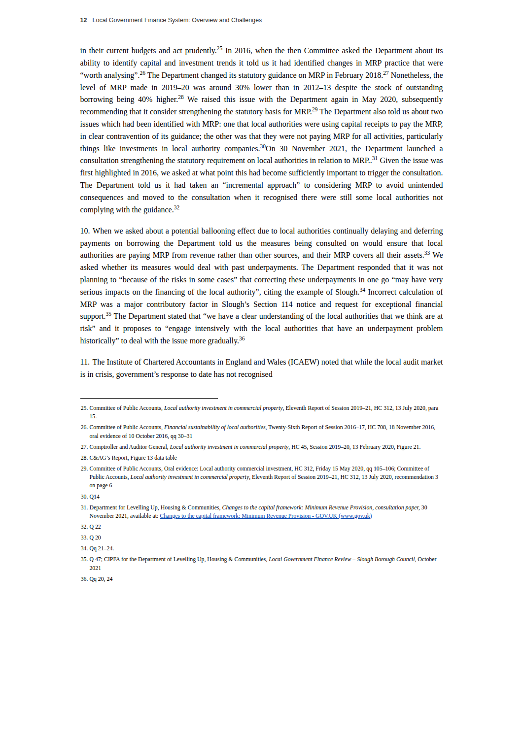12 Local Government Finance System: Overview and Challenges
in their current budgets and act prudently.25 In 2016, when the then Committee asked the Department about its ability to identify capital and investment trends it told us it had identified changes in MRP practice that were “worth analysing”.26 The Department changed its statutory guidance on MRP in February 2018.27 Nonetheless, the level of MRP made in 2019–20 was around 30% lower than in 2012–13 despite the stock of outstanding borrowing being 40% higher.28 We raised this issue with the Department again in May 2020, subsequently recommending that it consider strengthening the statutory basis for MRP.29 The Department also told us about two issues which had been identified with MRP: one that local authorities were using capital receipts to pay the MRP, in clear contravention of its guidance; the other was that they were not paying MRP for all activities, particularly things like investments in local authority companies.30On 30 November 2021, the Department launched a consultation strengthening the statutory requirement on local authorities in relation to MRP..31 Given the issue was first highlighted in 2016, we asked at what point this had become sufficiently important to trigger the consultation. The Department told us it had taken an “incremental approach” to considering MRP to avoid unintended consequences and moved to the consultation when it recognised there were still some local authorities not complying with the guidance.32
10. When we asked about a potential ballooning effect due to local authorities continually delaying and deferring payments on borrowing the Department told us the measures being consulted on would ensure that local authorities are paying MRP from revenue rather than other sources, and their MRP covers all their assets.33 We asked whether its measures would deal with past underpayments. The Department responded that it was not planning to “because of the risks in some cases” that correcting these underpayments in one go “may have very serious impacts on the financing of the local authority”, citing the example of Slough.34 Incorrect calculation of MRP was a major contributory factor in Slough’s Section 114 notice and request for exceptional financial support.35 The Department stated that “we have a clear understanding of the local authorities that we think are at risk” and it proposes to “engage intensively with the local authorities that have an underpayment problem historically” to deal with the issue more gradually.36
11. The Institute of Chartered Accountants in England and Wales (ICAEW) noted that while the local audit market is in crisis, government’s response to date has not recognised
Committee of Public Accounts, Local authority investment in commercial property, Eleventh Report of Session 2019–21, HC 312, 13 July 2020, para 15.
Committee of Public Accounts, Financial sustainability of local authorities, Twenty-Sixth Report of Session 2016–17, HC 708, 18 November 2016, oral evidence of 10 October 2016, qq 30–31
Comptroller and Auditor General, Local authority investment in commercial property, HC 45, Session 2019–20, 13 February 2020, Figure 21.
C&AG’s Report, Figure 13 data table
Committee of Public Accounts, Oral evidence: Local authority commercial investment, HC 312, Friday 15 May 2020, qq 105–106; Committee of Public Accounts, Local authority investment in commercial property, Eleventh Report of Session 2019–21, HC 312, 13 July 2020, recommendation 3 on page 6
Q14
Department for Levelling Up, Housing & Communities, Changes to the capital framework: Minimum Revenue Provision, consultation paper, 30 November 2021, available at: Changes to the capital framework: Minimum Revenue Provision - GOV.UK (www.gov.uk)
Q 22
Q 20
Qq 21–24.
Q 47; CIPFA for the Department of Levelling Up, Housing & Communities, Local Government Finance Review – Slough Borough Council, October 2021
Qq 20, 24